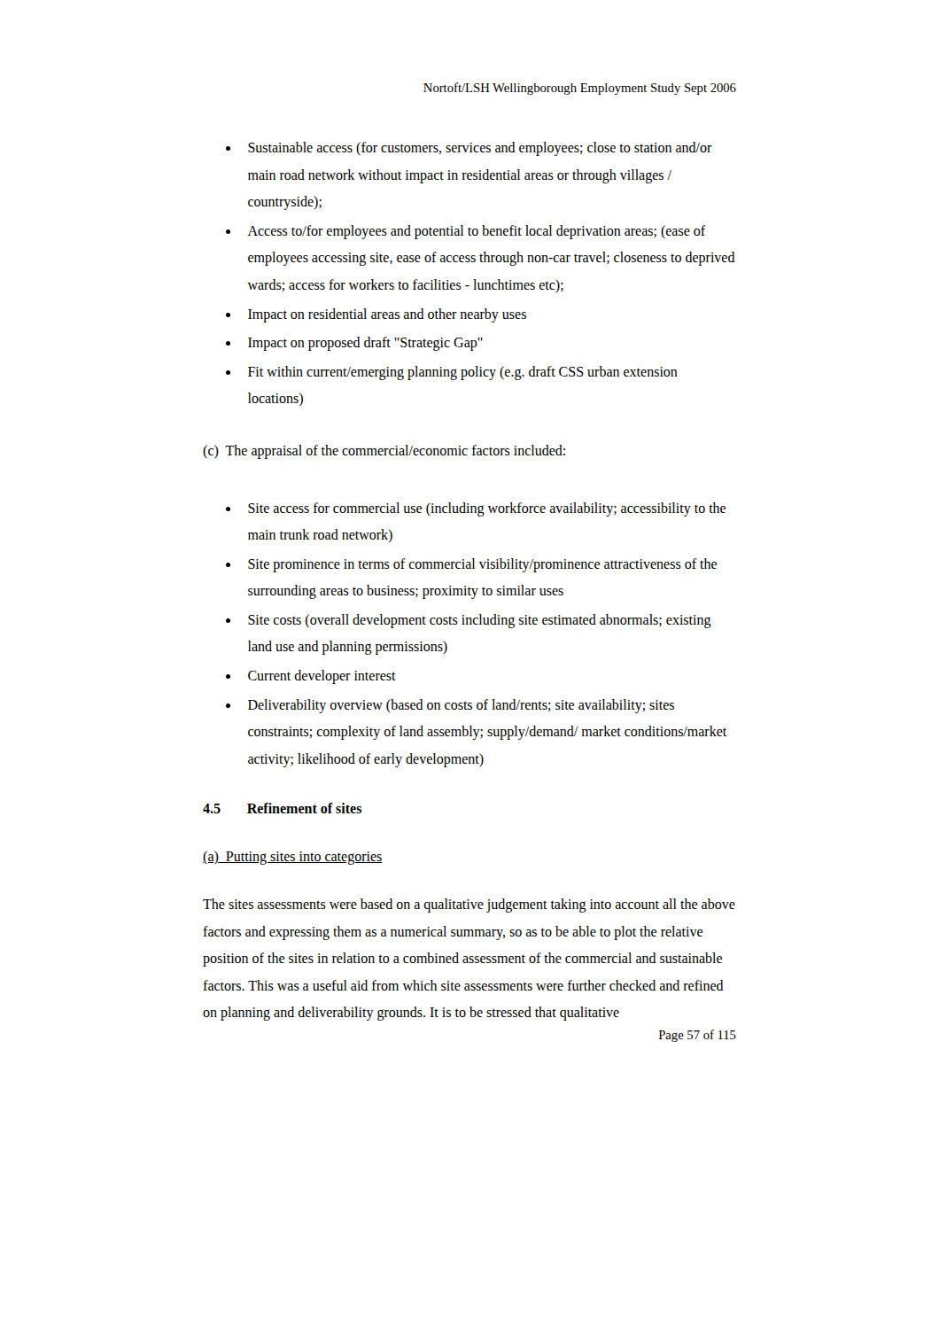Nortoft/LSH Wellingborough Employment Study Sept 2006
Sustainable access (for customers, services and employees; close to station and/or main road network without impact in residential areas or through villages / countryside);
Access to/for employees and potential to benefit local deprivation areas; (ease of employees accessing site, ease of access through non-car travel; closeness to deprived wards; access for workers to facilities - lunchtimes etc);
Impact on residential areas and other nearby uses
Impact on proposed draft "Strategic Gap"
Fit within current/emerging planning policy (e.g. draft CSS urban extension locations)
(c) The appraisal of the commercial/economic factors included:
Site access for commercial use (including workforce availability; accessibility to the main trunk road network)
Site prominence in terms of commercial visibility/prominence attractiveness of the surrounding areas to business; proximity to similar uses
Site costs (overall development costs including site estimated abnormals; existing land use and planning permissions)
Current developer interest
Deliverability overview (based on costs of land/rents; site availability; sites constraints; complexity of land assembly; supply/demand/ market conditions/market activity; likelihood of early development)
4.5 Refinement of sites
(a) Putting sites into categories
The sites assessments were based on a qualitative judgement taking into account all the above factors and expressing them as a numerical summary, so as to be able to plot the relative position of the sites in relation to a combined assessment of the commercial and sustainable factors. This was a useful aid from which site assessments were further checked and refined on planning and deliverability grounds. It is to be stressed that qualitative
Page 57 of 115